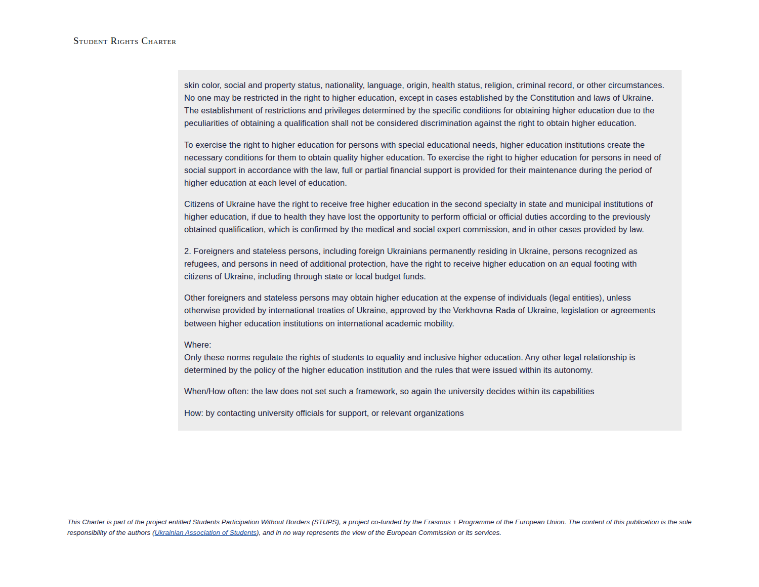Student Rights Charter
skin color, social and property status, nationality, language, origin, health status, religion, criminal record, or other circumstances. No one may be restricted in the right to higher education, except in cases established by the Constitution and laws of Ukraine.
The establishment of restrictions and privileges determined by the specific conditions for obtaining higher education due to the peculiarities of obtaining a qualification shall not be considered discrimination against the right to obtain higher education.
To exercise the right to higher education for persons with special educational needs, higher education institutions create the necessary conditions for them to obtain quality higher education. To exercise the right to higher education for persons in need of social support in accordance with the law, full or partial financial support is provided for their maintenance during the period of higher education at each level of education.
Citizens of Ukraine have the right to receive free higher education in the second specialty in state and municipal institutions of higher education, if due to health they have lost the opportunity to perform official or official duties according to the previously obtained qualification, which is confirmed by the medical and social expert commission, and in other cases provided by law.
2. Foreigners and stateless persons, including foreign Ukrainians permanently residing in Ukraine, persons recognized as refugees, and persons in need of additional protection, have the right to receive higher education on an equal footing with citizens of Ukraine, including through state or local budget funds.
Other foreigners and stateless persons may obtain higher education at the expense of individuals (legal entities), unless otherwise provided by international treaties of Ukraine, approved by the Verkhovna Rada of Ukraine, legislation or agreements between higher education institutions on international academic mobility.
Where:
Only these norms regulate the rights of students to equality and inclusive higher education. Any other legal relationship is determined by the policy of the higher education institution and the rules that were issued within its autonomy.
When/How often: the law does not set such a framework, so again the university decides within its capabilities
How: by contacting university officials for support, or relevant organizations
This Charter is part of the project entitled Students Participation Without Borders (STUPS), a project co-funded by the Erasmus + Programme of the European Union. The content of this publication is the sole responsibility of the authors (Ukrainian Association of Students), and in no way represents the view of the European Commission or its services.